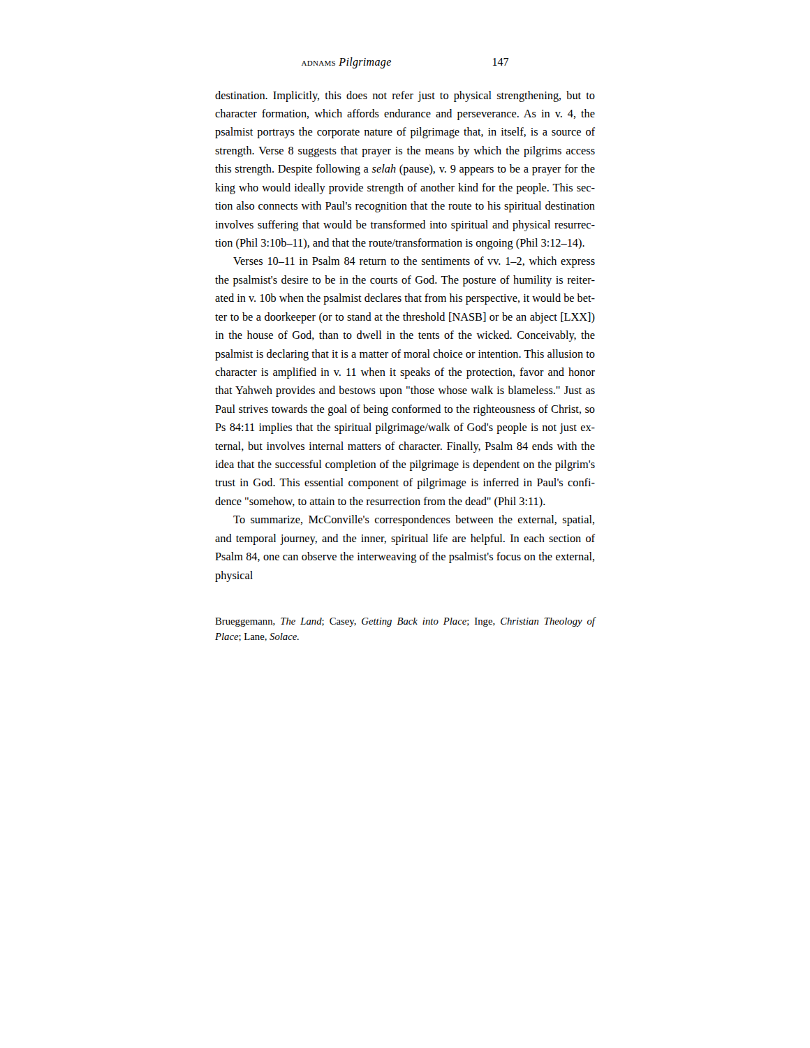Adnams Pilgrimage 147
destination. Implicitly, this does not refer just to physical strengthening, but to character formation, which affords endurance and perseverance. As in v. 4, the psalmist portrays the corporate nature of pilgrimage that, in itself, is a source of strength. Verse 8 suggests that prayer is the means by which the pilgrims access this strength. Despite following a selah (pause), v. 9 appears to be a prayer for the king who would ideally provide strength of another kind for the people. This section also connects with Paul's recognition that the route to his spiritual destination involves suffering that would be transformed into spiritual and physical resurrection (Phil 3:10b–11), and that the route/transformation is ongoing (Phil 3:12–14).
Verses 10–11 in Psalm 84 return to the sentiments of vv. 1–2, which express the psalmist's desire to be in the courts of God. The posture of humility is reiterated in v. 10b when the psalmist declares that from his perspective, it would be better to be a doorkeeper (or to stand at the threshold [NASB] or be an abject [LXX]) in the house of God, than to dwell in the tents of the wicked. Conceivably, the psalmist is declaring that it is a matter of moral choice or intention. This allusion to character is amplified in v. 11 when it speaks of the protection, favor and honor that Yahweh provides and bestows upon "those whose walk is blameless." Just as Paul strives towards the goal of being conformed to the righteousness of Christ, so Ps 84:11 implies that the spiritual pilgrimage/walk of God's people is not just external, but involves internal matters of character. Finally, Psalm 84 ends with the idea that the successful completion of the pilgrimage is dependent on the pilgrim's trust in God. This essential component of pilgrimage is inferred in Paul's confidence "somehow, to attain to the resurrection from the dead" (Phil 3:11).
To summarize, McConville's correspondences between the external, spatial, and temporal journey, and the inner, spiritual life are helpful. In each section of Psalm 84, one can observe the interweaving of the psalmist's focus on the external, physical
Brueggemann, The Land; Casey, Getting Back into Place; Inge, Christian Theology of Place; Lane, Solace.